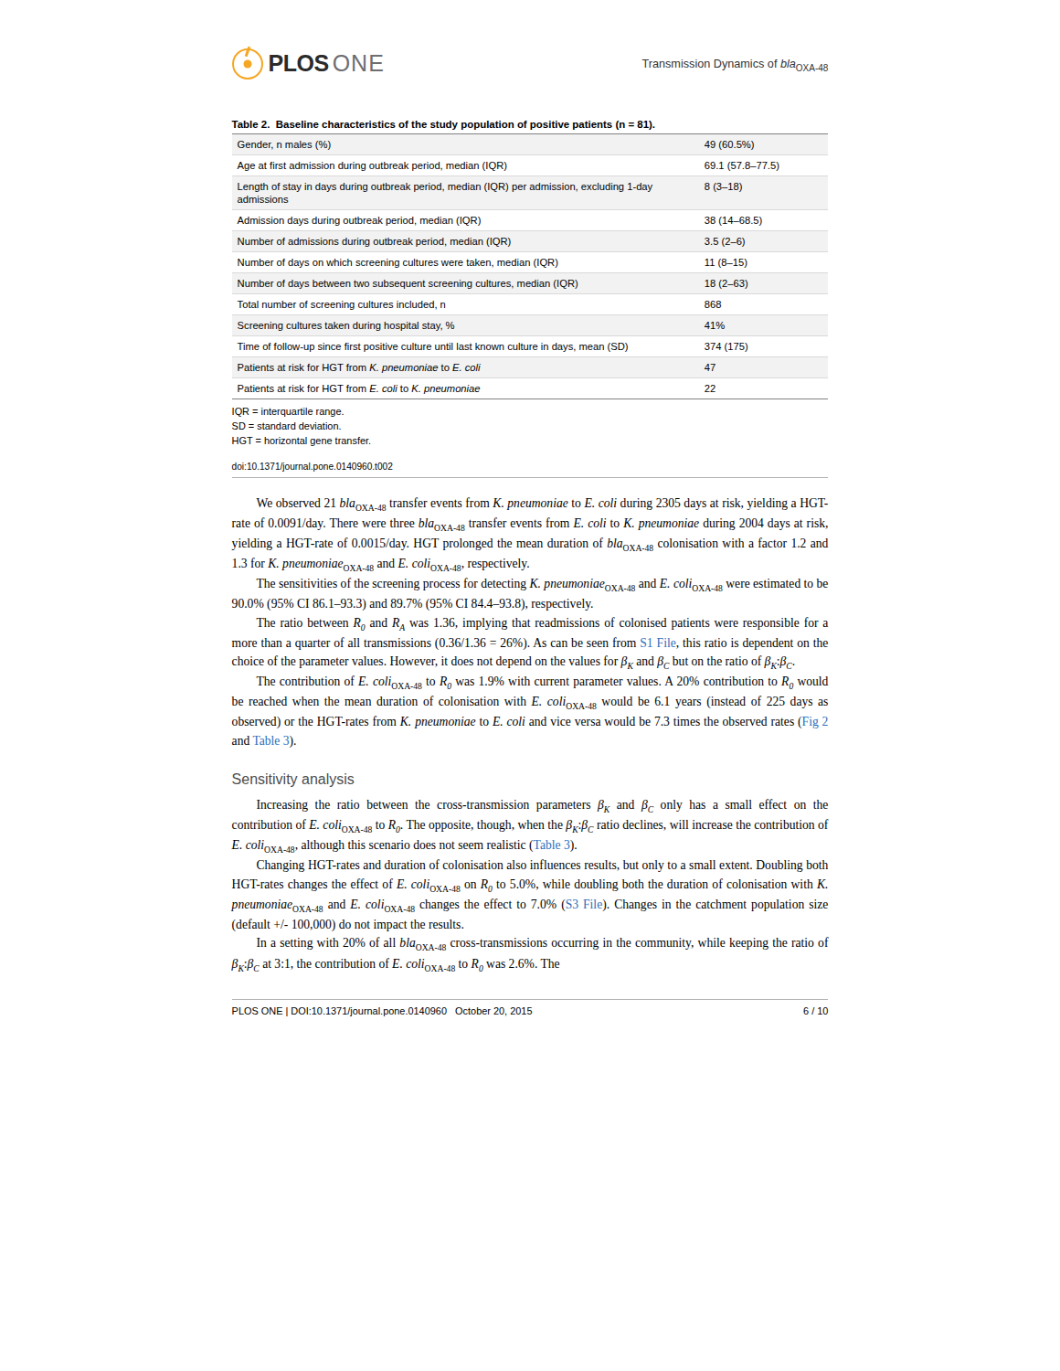PLOSONE
Transmission Dynamics of bla OXA-48
Table 2. Baseline characteristics of the study population of positive patients (n = 81).
| Gender, n males (%) | 49 (60.5%) |
| Age at first admission during outbreak period, median (IQR) | 69.1 (57.8–77.5) |
| Length of stay in days during outbreak period, median (IQR) per admission, excluding 1-day admissions | 8 (3–18) |
| Admission days during outbreak period, median (IQR) | 38 (14–68.5) |
| Number of admissions during outbreak period, median (IQR) | 3.5 (2–6) |
| Number of days on which screening cultures were taken, median (IQR) | 11 (8–15) |
| Number of days between two subsequent screening cultures, median (IQR) | 18 (2–63) |
| Total number of screening cultures included, n | 868 |
| Screening cultures taken during hospital stay, % | 41% |
| Time of follow-up since first positive culture until last known culture in days, mean (SD) | 374 (175) |
| Patients at risk for HGT from K. pneumoniae to E. coli | 47 |
| Patients at risk for HGT from E. coli to K. pneumoniae | 22 |
IQR = interquartile range.
SD = standard deviation.
HGT = horizontal gene transfer.
doi:10.1371/journal.pone.0140960.t002
We observed 21 blaOXA-48 transfer events from K. pneumoniae to E. coli during 2305 days at risk, yielding a HGT-rate of 0.0091/day. There were three blaOXA-48 transfer events from E. coli to K. pneumoniae during 2004 days at risk, yielding a HGT-rate of 0.0015/day. HGT prolonged the mean duration of blaOXA-48 colonisation with a factor 1.2 and 1.3 for K. pneumoniaeOXA-48 and E. coliOXA-48, respectively.
The sensitivities of the screening process for detecting K. pneumoniaeOXA-48 and E. coliOXA-48 were estimated to be 90.0% (95% CI 86.1–93.3) and 89.7% (95% CI 84.4–93.8), respectively.
The ratio between R0 and RA was 1.36, implying that readmissions of colonised patients were responsible for a more than a quarter of all transmissions (0.36/1.36 = 26%). As can be seen from S1 File, this ratio is dependent on the choice of the parameter values. However, it does not depend on the values for βK and βC but on the ratio of βK:βC.
The contribution of E. coliOXA-48 to R0 was 1.9% with current parameter values. A 20% contribution to R0 would be reached when the mean duration of colonisation with E. coliOXA-48 would be 6.1 years (instead of 225 days as observed) or the HGT-rates from K. pneumoniae to E. coli and vice versa would be 7.3 times the observed rates (Fig 2 and Table 3).
Sensitivity analysis
Increasing the ratio between the cross-transmission parameters βK and βC only has a small effect on the contribution of E. coliOXA-48 to R0. The opposite, though, when the βK:βC ratio declines, will increase the contribution of E. coliOXA-48, although this scenario does not seem realistic (Table 3).
Changing HGT-rates and duration of colonisation also influences results, but only to a small extent. Doubling both HGT-rates changes the effect of E. coliOXA-48 on R0 to 5.0%, while doubling both the duration of colonisation with K. pneumoniaeOXA-48 and E. coliOXA-48 changes the effect to 7.0% (S3 File). Changes in the catchment population size (default +/- 100,000) do not impact the results.
In a setting with 20% of all blaOXA-48 cross-transmissions occurring in the community, while keeping the ratio of βK:βC at 3:1, the contribution of E. coliOXA-48 to R0 was 2.6%. The
PLOS ONE | DOI:10.1371/journal.pone.0140960 October 20, 2015
6 / 10